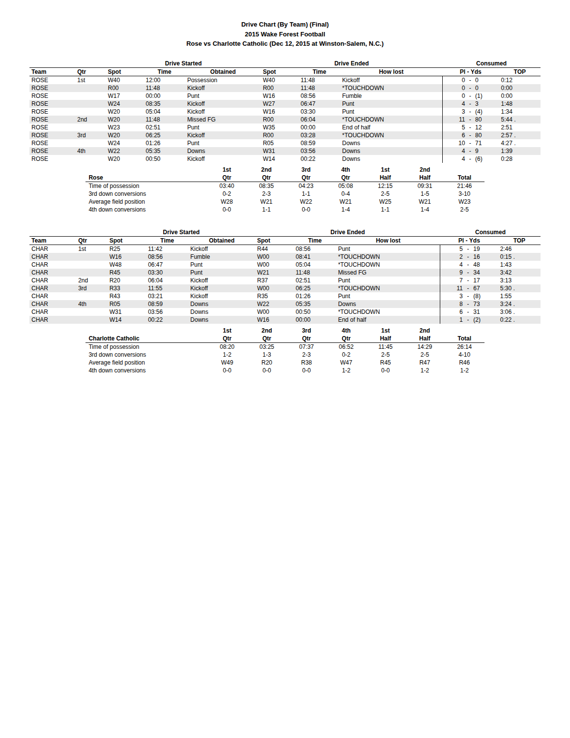Drive Chart (By Team) (Final)
2015 Wake Forest Football
Rose vs Charlotte Catholic (Dec 12, 2015 at Winston-Salem, N.C.)
| | Drive Started | Drive Ended | Consumed |
| --- | --- | --- | --- |
| Team | Qtr | Spot | Time | Obtained | Spot | Time | How lost | Pl - Yds | TOP |
| ROSE | 1st | W40 | 12:00 | Possession | W40 | 11:48 | Kickoff | 0 | - | 0 | 0:12 |
| ROSE | | R00 | 11:48 | Kickoff | R00 | 11:48 | *TOUCHDOWN | 0 | - | 0 | 0:00 |
| ROSE | | W17 | 00:00 | Punt | W16 | 08:56 | Fumble | 0 | - | (1) | 0:00 |
| ROSE | | W24 | 08:35 | Kickoff | W27 | 06:47 | Punt | 4 | - | 3 | 1:48 |
| ROSE | | W20 | 05:04 | Kickoff | W16 | 03:30 | Punt | 3 | - | (4) | 1:34 |
| ROSE | 2nd | W20 | 11:48 | Missed FG | R00 | 06:04 | *TOUCHDOWN | 11 | - | 80 | 5:44 . |
| ROSE | | W23 | 02:51 | Punt | W35 | 00:00 | End of half | 5 | - | 12 | 2:51 |
| ROSE | 3rd | W20 | 06:25 | Kickoff | R00 | 03:28 | *TOUCHDOWN | 6 | - | 80 | 2:57 . |
| ROSE | | W24 | 01:26 | Punt | R05 | 08:59 | Downs | 10 | - | 71 | 4:27 . |
| ROSE | 4th | W22 | 05:35 | Downs | W31 | 03:56 | Downs | 4 | - | 9 | 1:39 |
| ROSE | | W20 | 00:50 | Kickoff | W14 | 00:22 | Downs | 4 | - | (6) | 0:28 |
| | 1st | 2nd | 3rd | 4th | 1st | 2nd | |
| --- | --- | --- | --- | --- | --- | --- | --- |
| Rose | Qtr | Qtr | Qtr | Qtr | Half | Half | Total |
| Time of possession | 03:40 | 08:35 | 04:23 | 05:08 | 12:15 | 09:31 | 21:46 |
| 3rd down conversions | 0-2 | 2-3 | 1-1 | 0-4 | 2-5 | 1-5 | 3-10 |
| Average field position | W28 | W21 | W22 | W21 | W25 | W21 | W23 |
| 4th down conversions | 0-0 | 1-1 | 0-0 | 1-4 | 1-1 | 1-4 | 2-5 |
| | Drive Started | Drive Ended | Consumed |
| --- | --- | --- | --- |
| Team | Qtr | Spot | Time | Obtained | Spot | Time | How lost | Pl - Yds | TOP |
| CHAR | 1st | R25 | 11:42 | Kickoff | R44 | 08:56 | Punt | 5 | - | 19 | 2:46 |
| CHAR | | W16 | 08:56 | Fumble | W00 | 08:41 | *TOUCHDOWN | 2 | - | 16 | 0:15 . |
| CHAR | | W48 | 06:47 | Punt | W00 | 05:04 | *TOUCHDOWN | 4 | - | 48 | 1:43 |
| CHAR | | R45 | 03:30 | Punt | W21 | 11:48 | Missed FG | 9 | - | 34 | 3:42 |
| CHAR | 2nd | R20 | 06:04 | Kickoff | R37 | 02:51 | Punt | 7 | - | 17 | 3:13 |
| CHAR | 3rd | R33 | 11:55 | Kickoff | W00 | 06:25 | *TOUCHDOWN | 11 | - | 67 | 5:30 . |
| CHAR | | R43 | 03:21 | Kickoff | R35 | 01:26 | Punt | 3 | - | (8) | 1:55 |
| CHAR | 4th | R05 | 08:59 | Downs | W22 | 05:35 | Downs | 8 | - | 73 | 3:24 . |
| CHAR | | W31 | 03:56 | Downs | W00 | 00:50 | *TOUCHDOWN | 6 | - | 31 | 3:06 . |
| CHAR | | W14 | 00:22 | Downs | W16 | 00:00 | End of half | 1 | - | (2) | 0:22 . |
| | 1st | 2nd | 3rd | 4th | 1st | 2nd | |
| --- | --- | --- | --- | --- | --- | --- | --- |
| Charlotte Catholic | Qtr | Qtr | Qtr | Qtr | Half | Half | Total |
| Time of possession | 08:20 | 03:25 | 07:37 | 06:52 | 11:45 | 14:29 | 26:14 |
| 3rd down conversions | 1-2 | 1-3 | 2-3 | 0-2 | 2-5 | 2-5 | 4-10 |
| Average field position | W49 | R20 | R38 | W47 | R45 | R47 | R46 |
| 4th down conversions | 0-0 | 0-0 | 0-0 | 1-2 | 0-0 | 1-2 | 1-2 |